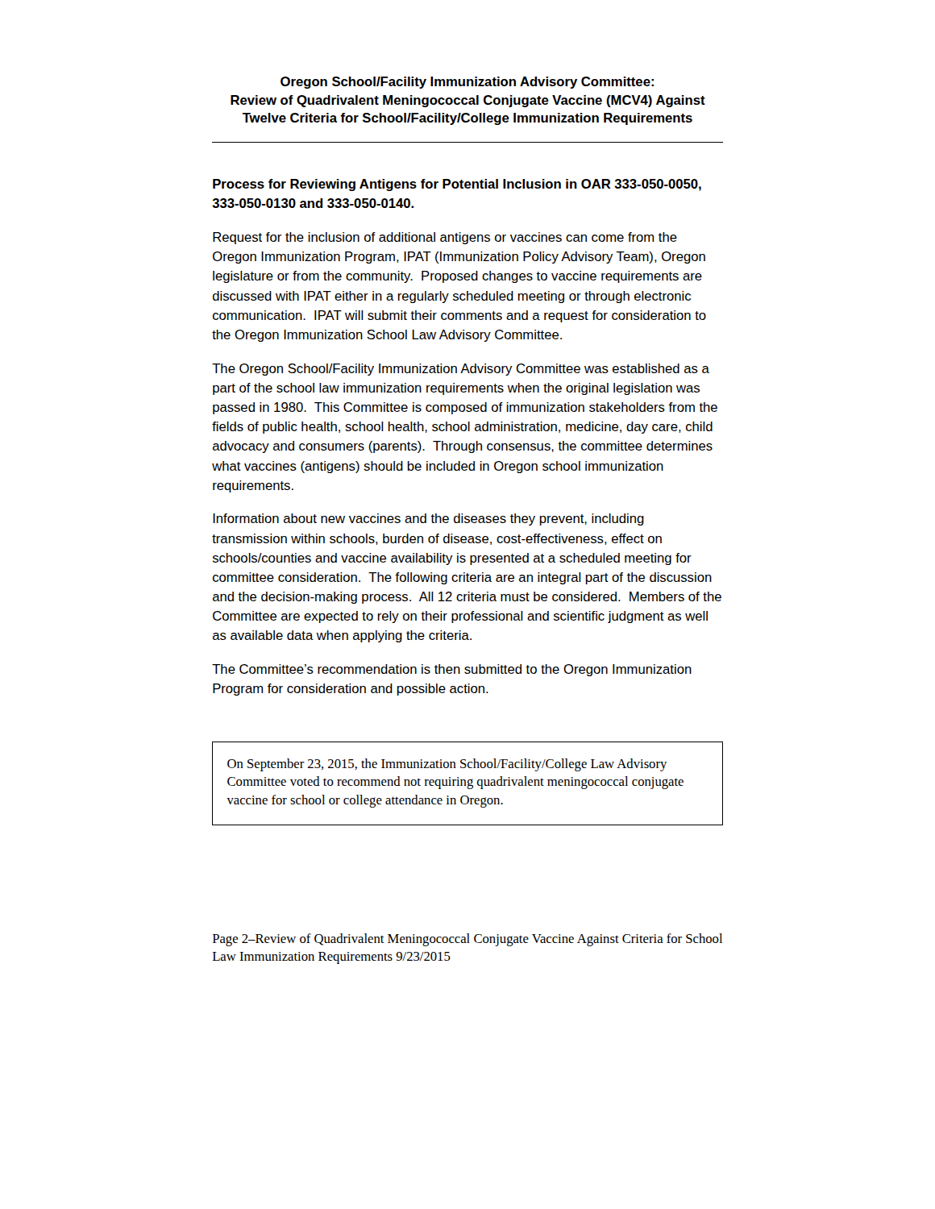Oregon School/Facility Immunization Advisory Committee: Review of Quadrivalent Meningococcal Conjugate Vaccine (MCV4) Against Twelve Criteria for School/Facility/College Immunization Requirements
Process for Reviewing Antigens for Potential Inclusion in OAR 333-050-0050, 333-050-0130 and 333-050-0140.
Request for the inclusion of additional antigens or vaccines can come from the Oregon Immunization Program, IPAT (Immunization Policy Advisory Team), Oregon legislature or from the community. Proposed changes to vaccine requirements are discussed with IPAT either in a regularly scheduled meeting or through electronic communication. IPAT will submit their comments and a request for consideration to the Oregon Immunization School Law Advisory Committee.
The Oregon School/Facility Immunization Advisory Committee was established as a part of the school law immunization requirements when the original legislation was passed in 1980. This Committee is composed of immunization stakeholders from the fields of public health, school health, school administration, medicine, day care, child advocacy and consumers (parents). Through consensus, the committee determines what vaccines (antigens) should be included in Oregon school immunization requirements.
Information about new vaccines and the diseases they prevent, including transmission within schools, burden of disease, cost-effectiveness, effect on schools/counties and vaccine availability is presented at a scheduled meeting for committee consideration. The following criteria are an integral part of the discussion and the decision-making process. All 12 criteria must be considered. Members of the Committee are expected to rely on their professional and scientific judgment as well as available data when applying the criteria.
The Committee’s recommendation is then submitted to the Oregon Immunization Program for consideration and possible action.
On September 23, 2015, the Immunization School/Facility/College Law Advisory Committee voted to recommend not requiring quadrivalent meningococcal conjugate vaccine for school or college attendance in Oregon.
Page 2–Review of Quadrivalent Meningococcal Conjugate Vaccine Against Criteria for School Law Immunization Requirements 9/23/2015